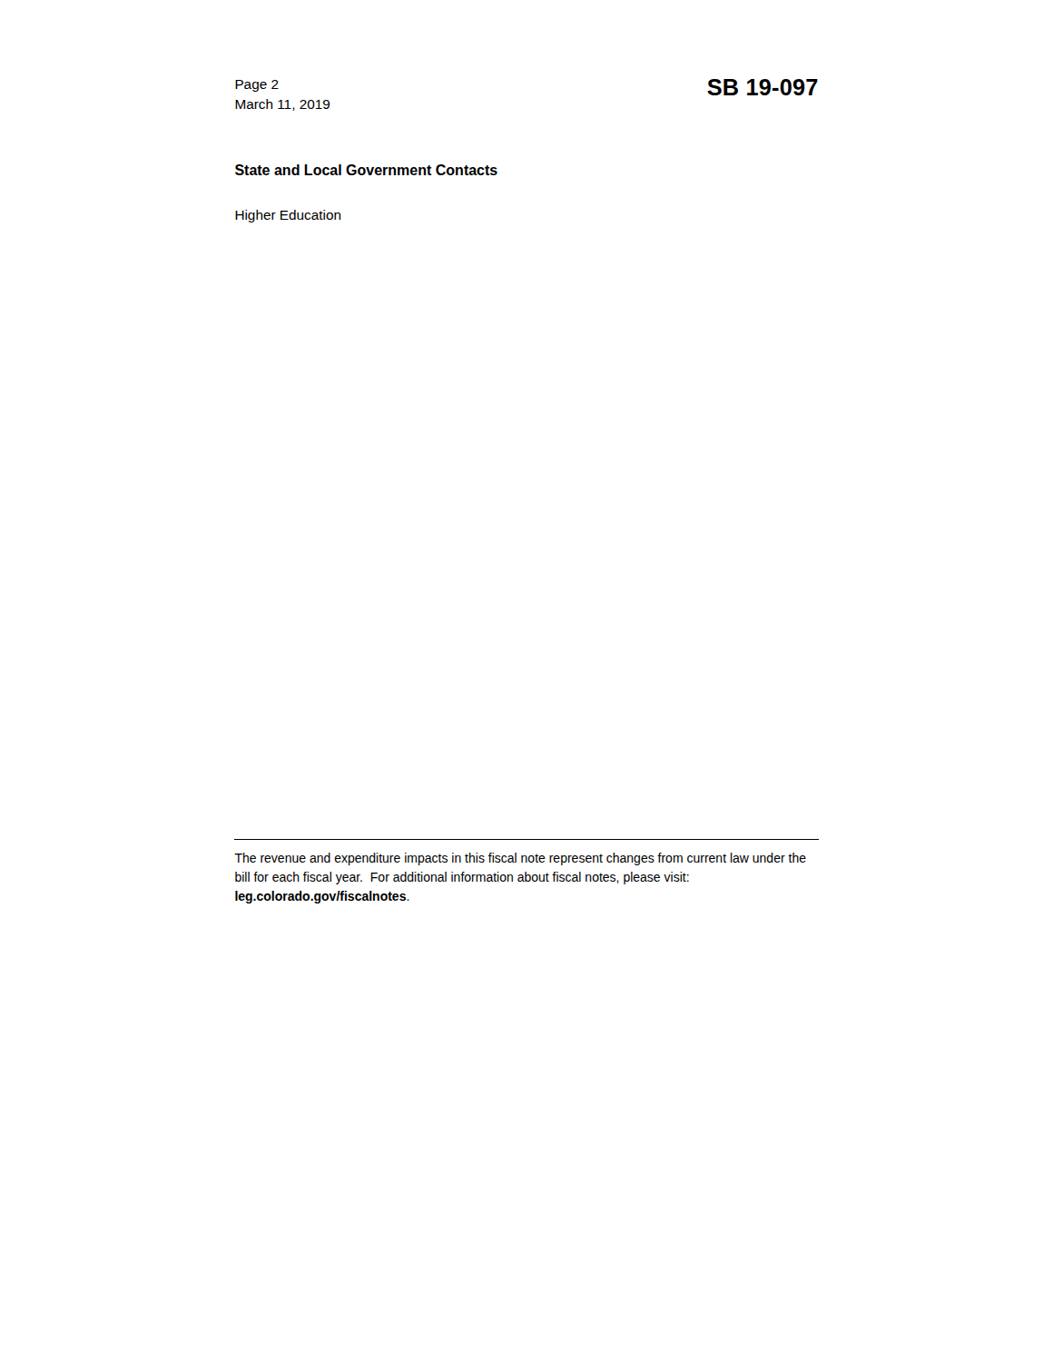Page 2
March 11, 2019
SB 19-097
State and Local Government Contacts
Higher Education
The revenue and expenditure impacts in this fiscal note represent changes from current law under the bill for each fiscal year. For additional information about fiscal notes, please visit: leg.colorado.gov/fiscalnotes.